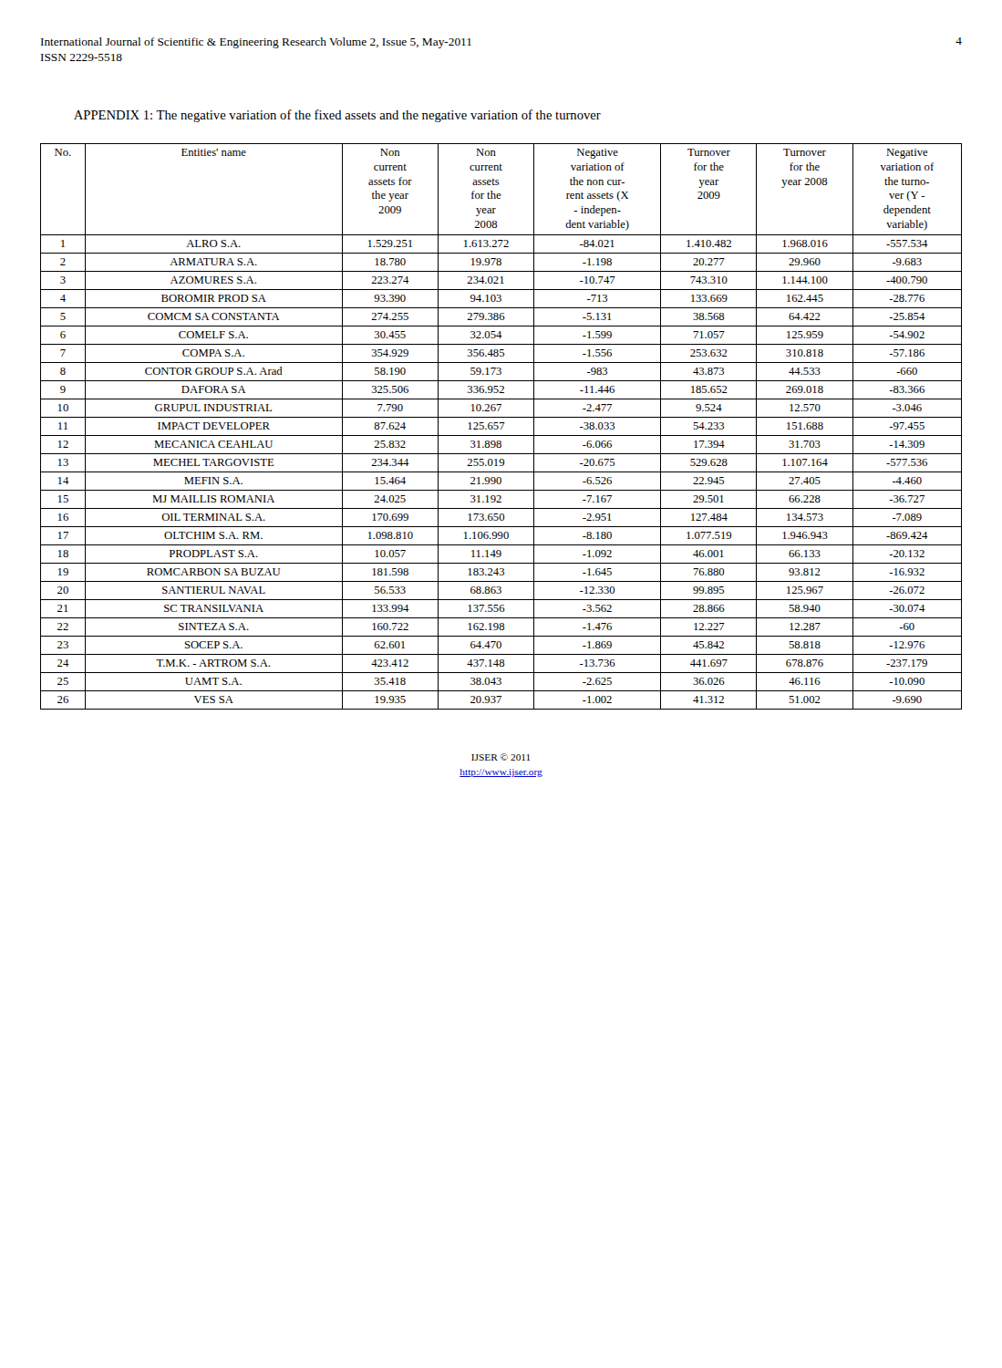International Journal of Scientific & Engineering Research Volume 2, Issue 5, May-2011
ISSN 2229-5518
4
APPENDIX 1: The negative variation of the fixed assets and the negative variation of the turnover
| No. | Entities' name | Non current assets for the year 2009 | Non current assets for the year 2008 | Negative variation of the non cur- rent assets (X - indepen- dent variable) | Turnover for the year 2009 | Turnover for the year 2008 | Negative variation of the turno- ver (Y - dependent variable) |
| --- | --- | --- | --- | --- | --- | --- | --- |
| 1 | ALRO S.A. | 1.529.251 | 1.613.272 | -84.021 | 1.410.482 | 1.968.016 | -557.534 |
| 2 | ARMATURA S.A. | 18.780 | 19.978 | -1.198 | 20.277 | 29.960 | -9.683 |
| 3 | AZOMURES S.A. | 223.274 | 234.021 | -10.747 | 743.310 | 1.144.100 | -400.790 |
| 4 | BOROMIR PROD SA | 93.390 | 94.103 | -713 | 133.669 | 162.445 | -28.776 |
| 5 | COMCM SA CONSTANTA | 274.255 | 279.386 | -5.131 | 38.568 | 64.422 | -25.854 |
| 6 | COMELF S.A. | 30.455 | 32.054 | -1.599 | 71.057 | 125.959 | -54.902 |
| 7 | COMPA S.A. | 354.929 | 356.485 | -1.556 | 253.632 | 310.818 | -57.186 |
| 8 | CONTOR GROUP S.A. Arad | 58.190 | 59.173 | -983 | 43.873 | 44.533 | -660 |
| 9 | DAFORA SA | 325.506 | 336.952 | -11.446 | 185.652 | 269.018 | -83.366 |
| 10 | GRUPUL INDUSTRIAL | 7.790 | 10.267 | -2.477 | 9.524 | 12.570 | -3.046 |
| 11 | IMPACT DEVELOPER | 87.624 | 125.657 | -38.033 | 54.233 | 151.688 | -97.455 |
| 12 | MECANICA CEAHLAU | 25.832 | 31.898 | -6.066 | 17.394 | 31.703 | -14.309 |
| 13 | MECHEL TARGOVISTE | 234.344 | 255.019 | -20.675 | 529.628 | 1.107.164 | -577.536 |
| 14 | MEFIN S.A. | 15.464 | 21.990 | -6.526 | 22.945 | 27.405 | -4.460 |
| 15 | MJ MAILLIS ROMANIA | 24.025 | 31.192 | -7.167 | 29.501 | 66.228 | -36.727 |
| 16 | OIL TERMINAL S.A. | 170.699 | 173.650 | -2.951 | 127.484 | 134.573 | -7.089 |
| 17 | OLTCHIM S.A. RM. | 1.098.810 | 1.106.990 | -8.180 | 1.077.519 | 1.946.943 | -869.424 |
| 18 | PRODPLAST S.A. | 10.057 | 11.149 | -1.092 | 46.001 | 66.133 | -20.132 |
| 19 | ROMCARBON SA BUZAU | 181.598 | 183.243 | -1.645 | 76.880 | 93.812 | -16.932 |
| 20 | SANTIERUL NAVAL | 56.533 | 68.863 | -12.330 | 99.895 | 125.967 | -26.072 |
| 21 | SC TRANSILVANIA | 133.994 | 137.556 | -3.562 | 28.866 | 58.940 | -30.074 |
| 22 | SINTEZA S.A. | 160.722 | 162.198 | -1.476 | 12.227 | 12.287 | -60 |
| 23 | SOCEP S.A. | 62.601 | 64.470 | -1.869 | 45.842 | 58.818 | -12.976 |
| 24 | T.M.K. - ARTROM S.A. | 423.412 | 437.148 | -13.736 | 441.697 | 678.876 | -237.179 |
| 25 | UAMT S.A. | 35.418 | 38.043 | -2.625 | 36.026 | 46.116 | -10.090 |
| 26 | VES SA | 19.935 | 20.937 | -1.002 | 41.312 | 51.002 | -9.690 |
IJSER © 2011
http://www.ijser.org